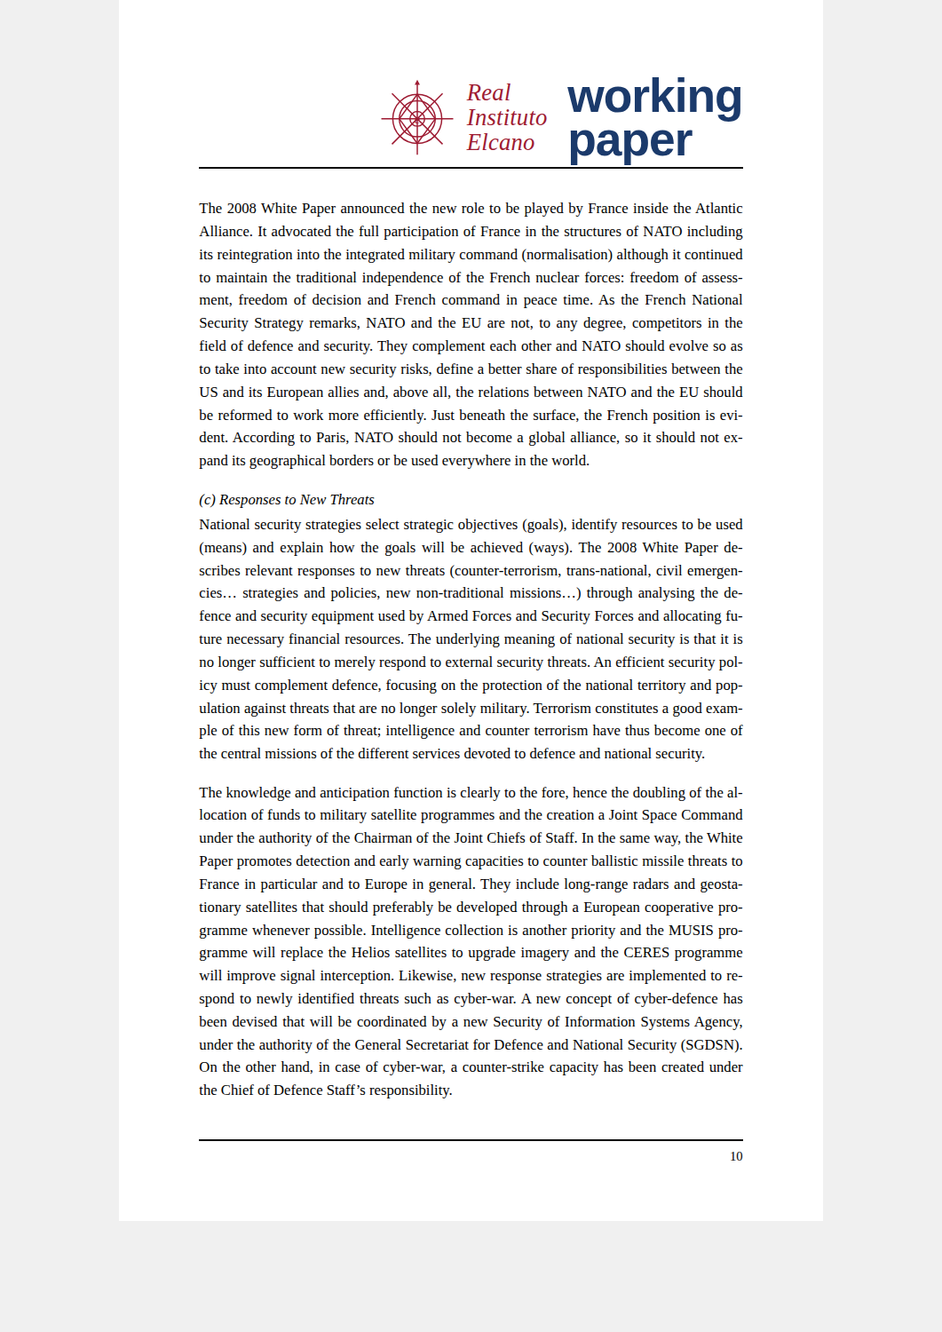e Real Instituto Elcano
working paper
The 2008 White Paper announced the new role to be played by France inside the Atlantic Alliance. It advocated the full participation of France in the structures of NATO including its reintegration into the integrated military command (normalisation) although it continued to maintain the traditional independence of the French nuclear forces: freedom of assessment, freedom of decision and French command in peace time. As the French National Security Strategy remarks, NATO and the EU are not, to any degree, competitors in the field of defence and security. They complement each other and NATO should evolve so as to take into account new security risks, define a better share of responsibilities between the US and its European allies and, above all, the relations between NATO and the EU should be reformed to work more efficiently. Just beneath the surface, the French position is evident. According to Paris, NATO should not become a global alliance, so it should not expand its geographical borders or be used everywhere in the world.
(c) Responses to New Threats
National security strategies select strategic objectives (goals), identify resources to be used (means) and explain how the goals will be achieved (ways). The 2008 White Paper describes relevant responses to new threats (counter-terrorism, trans-national, civil emergencies… strategies and policies, new non-traditional missions…) through analysing the defence and security equipment used by Armed Forces and Security Forces and allocating future necessary financial resources. The underlying meaning of national security is that it is no longer sufficient to merely respond to external security threats. An efficient security policy must complement defence, focusing on the protection of the national territory and population against threats that are no longer solely military. Terrorism constitutes a good example of this new form of threat; intelligence and counter terrorism have thus become one of the central missions of the different services devoted to defence and national security.
The knowledge and anticipation function is clearly to the fore, hence the doubling of the allocation of funds to military satellite programmes and the creation a Joint Space Command under the authority of the Chairman of the Joint Chiefs of Staff. In the same way, the White Paper promotes detection and early warning capacities to counter ballistic missile threats to France in particular and to Europe in general. They include long-range radars and geostationary satellites that should preferably be developed through a European cooperative programme whenever possible. Intelligence collection is another priority and the MUSIS programme will replace the Helios satellites to upgrade imagery and the CERES programme will improve signal interception. Likewise, new response strategies are implemented to respond to newly identified threats such as cyber-war. A new concept of cyber-defence has been devised that will be coordinated by a new Security of Information Systems Agency, under the authority of the General Secretariat for Defence and National Security (SGDSN). On the other hand, in case of cyber-war, a counter-strike capacity has been created under the Chief of Defence Staff’s responsibility.
10